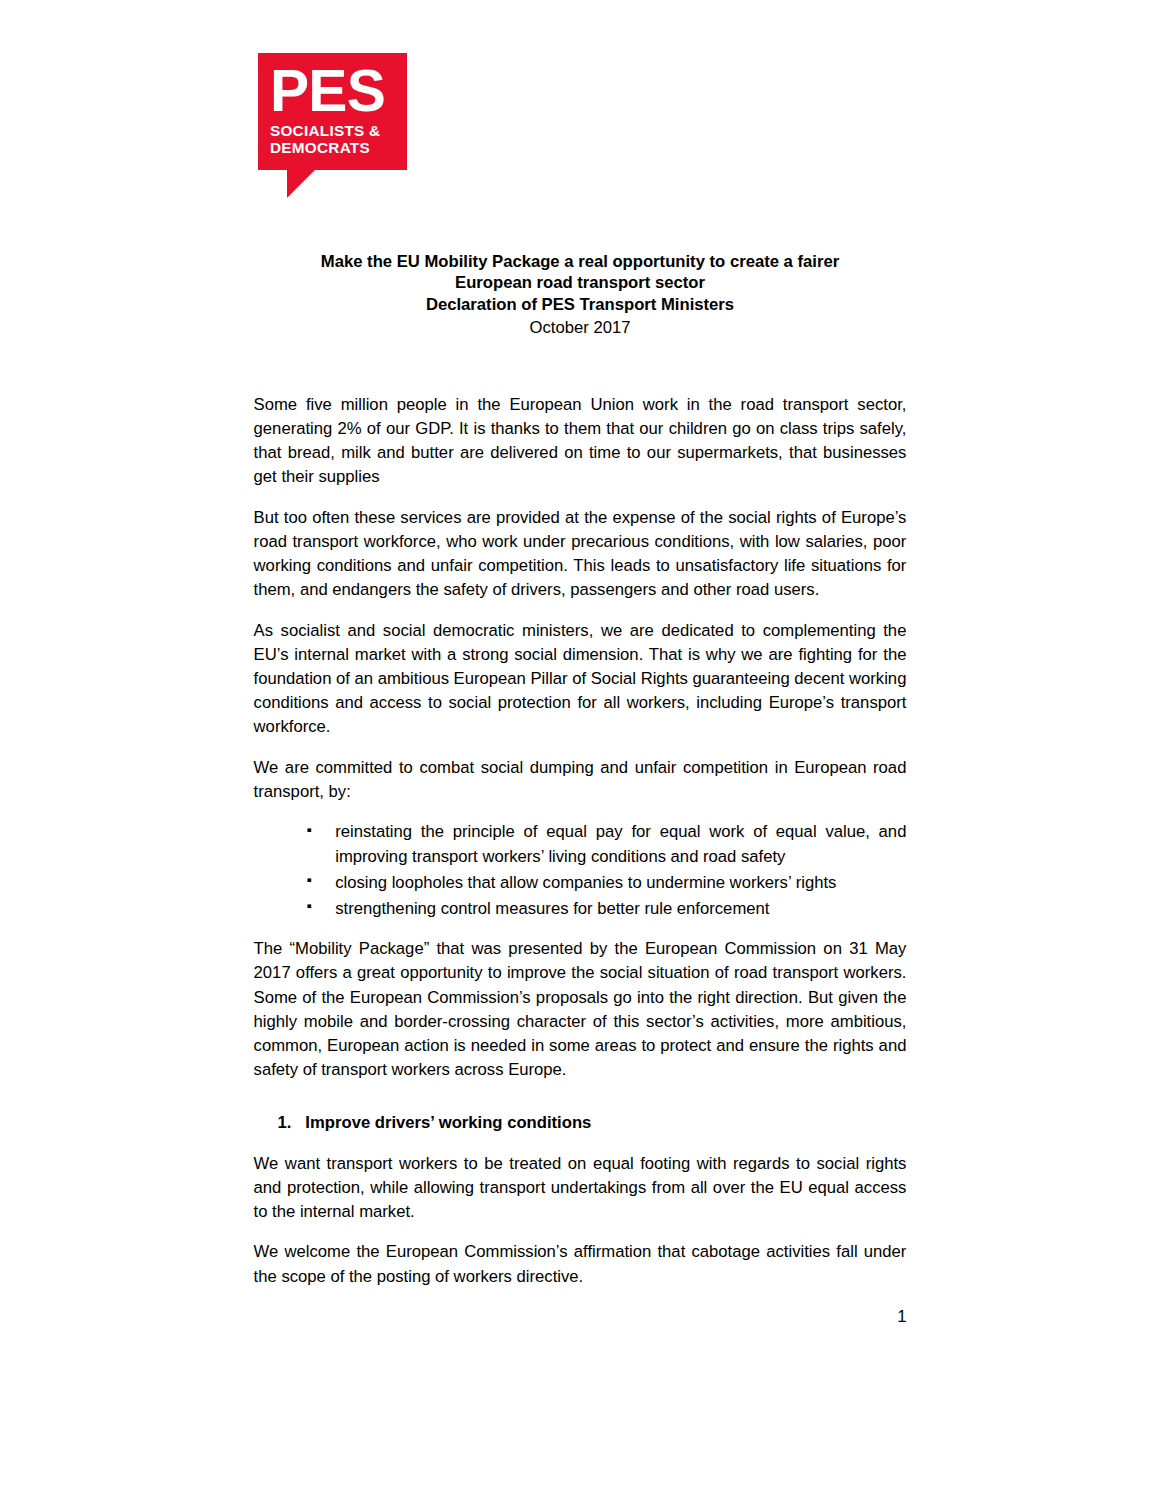PES
SOCIALISTS &
DEMOCRATS
Make the EU Mobility Package a real opportunity to create a fairer European road transport sector Declaration of PES Transport Ministers
October 2017
Some five million people in the European Union work in the road transport sector, generating 2% of our GDP. It is thanks to them that our children go on class trips safely, that bread, milk and butter are delivered on time to our supermarkets, that businesses get their supplies
But too often these services are provided at the expense of the social rights of Europe’s road transport workforce, who work under precarious conditions, with low salaries, poor working conditions and unfair competition. This leads to unsatisfactory life situations for them, and endangers the safety of drivers, passengers and other road users.
As socialist and social democratic ministers, we are dedicated to complementing the EU’s internal market with a strong social dimension. That is why we are fighting for the foundation of an ambitious European Pillar of Social Rights guaranteeing decent working conditions and access to social protection for all workers, including Europe’s transport workforce.
We are committed to combat social dumping and unfair competition in European road transport, by:
reinstating the principle of equal pay for equal work of equal value, and improving transport workers’ living conditions and road safety
closing loopholes that allow companies to undermine workers’ rights
strengthening control measures for better rule enforcement
The “Mobility Package” that was presented by the European Commission on 31 May 2017 offers a great opportunity to improve the social situation of road transport workers. Some of the European Commission’s proposals go into the right direction. But given the highly mobile and border-crossing character of this sector’s activities, more ambitious, common, European action is needed in some areas to protect and ensure the rights and safety of transport workers across Europe.
1. Improve drivers’ working conditions
We want transport workers to be treated on equal footing with regards to social rights and protection, while allowing transport undertakings from all over the EU equal access to the internal market.
We welcome the European Commission’s affirmation that cabotage activities fall under the scope of the posting of workers directive.
1